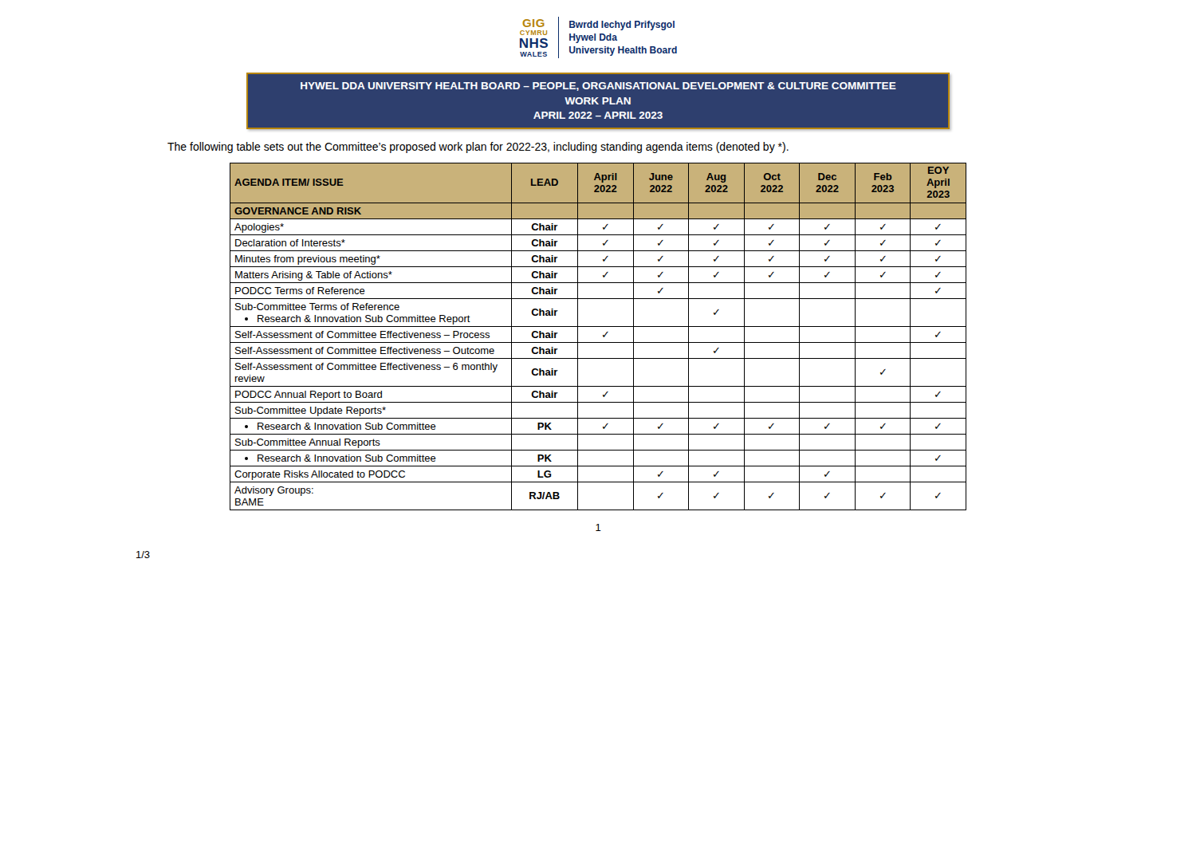GIG CYMRU NHS WALES
Bwrdd Iechyd Prifysgol Hywel Dda University Health Board
HYWEL DDA UNIVERSITY HEALTH BOARD – PEOPLE, ORGANISATIONAL DEVELOPMENT & CULTURE COMMITTEE
WORK PLAN
APRIL 2022 – APRIL 2023
The following table sets out the Committee’s proposed work plan for 2022-23, including standing agenda items (denoted by *).
| AGENDA ITEM/ ISSUE | LEAD | April 2022 | June 2022 | Aug 2022 | Oct 2022 | Dec 2022 | Feb 2023 | EOY April 2023 |
| --- | --- | --- | --- | --- | --- | --- | --- | --- |
| GOVERNANCE AND RISK | | | | | | | | |
| Apologies* | Chair | ✓ | ✓ | ✓ | ✓ | ✓ | ✓ | ✓ |
| Declaration of Interests* | Chair | ✓ | ✓ | ✓ | ✓ | ✓ | ✓ | ✓ |
| Minutes from previous meeting* | Chair | ✓ | ✓ | ✓ | ✓ | ✓ | ✓ | ✓ |
| Matters Arising & Table of Actions* | Chair | ✓ | ✓ | ✓ | ✓ | ✓ | ✓ | ✓ |
| PODCC Terms of Reference | Chair | | ✓ | | | | | ✓ |
| Sub-Committee Terms of Reference Research & Innovation Sub Committee Report | Chair | | | ✓ | | | | |
| Self-Assessment of Committee Effectiveness – Process | Chair | ✓ | | | | | | ✓ |
| Self-Assessment of Committee Effectiveness – Outcome | Chair | | | ✓ | | | | |
| Self-Assessment of Committee Effectiveness – 6 monthly review | Chair | | | | | | ✓ | |
| PODCC Annual Report to Board | Chair | ✓ | | | | | | ✓ |
| Sub-Committee Update Reports* | | | | | | | | |
| Research & Innovation Sub Committee | PK | ✓ | ✓ | ✓ | ✓ | ✓ | ✓ | ✓ |
| Sub-Committee Annual Reports | | | | | | | | |
| Research & Innovation Sub Committee | PK | | | | | | | ✓ |
| Corporate Risks Allocated to PODCC | LG | | ✓ | ✓ | | ✓ | | |
| Advisory Groups: BAME | RJ/AB | | ✓ | ✓ | ✓ | ✓ | ✓ | ✓ |
1
1/3